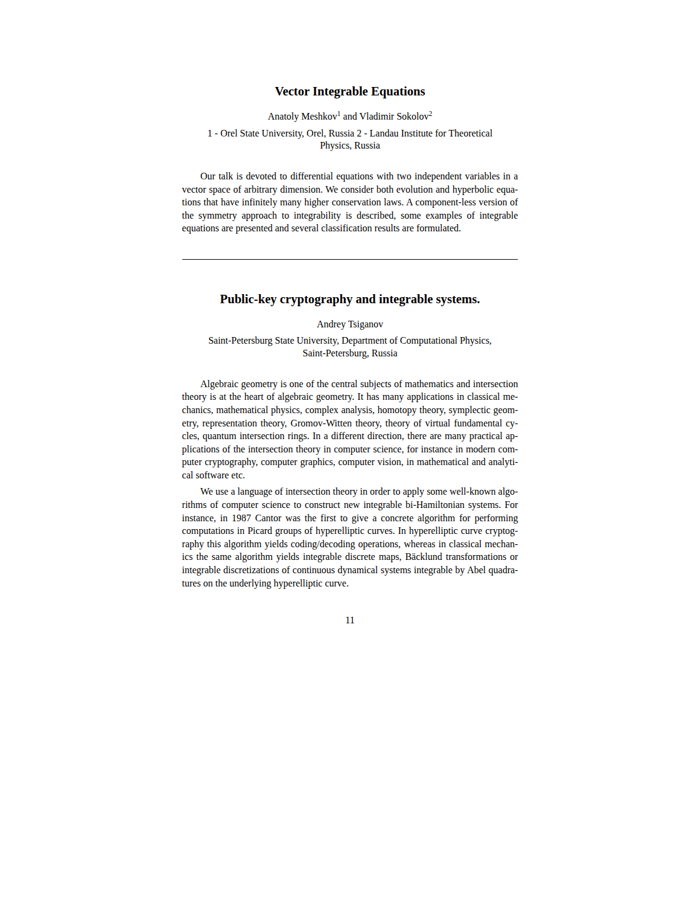Vector Integrable Equations
Anatoly Meshkov1 and Vladimir Sokolov2
1 - Orel State University, Orel, Russia 2 - Landau Institute for Theoretical Physics, Russia
Our talk is devoted to differential equations with two independent variables in a vector space of arbitrary dimension. We consider both evolution and hyperbolic equations that have infinitely many higher conservation laws. A component-less version of the symmetry approach to integrability is described, some examples of integrable equations are presented and several classification results are formulated.
Public-key cryptography and integrable systems.
Andrey Tsiganov
Saint-Petersburg State University, Department of Computational Physics, Saint-Petersburg, Russia
Algebraic geometry is one of the central subjects of mathematics and intersection theory is at the heart of algebraic geometry. It has many applications in classical mechanics, mathematical physics, complex analysis, homotopy theory, symplectic geometry, representation theory, Gromov-Witten theory, theory of virtual fundamental cycles, quantum intersection rings. In a different direction, there are many practical applications of the intersection theory in computer science, for instance in modern computer cryptography, computer graphics, computer vision, in mathematical and analytical software etc.
We use a language of intersection theory in order to apply some well-known algorithms of computer science to construct new integrable bi-Hamiltonian systems. For instance, in 1987 Cantor was the first to give a concrete algorithm for performing computations in Picard groups of hyperelliptic curves. In hyperelliptic curve cryptography this algorithm yields coding/decoding operations, whereas in classical mechanics the same algorithm yields integrable discrete maps, Bäcklund transformations or integrable discretizations of continuous dynamical systems integrable by Abel quadratures on the underlying hyperelliptic curve.
11